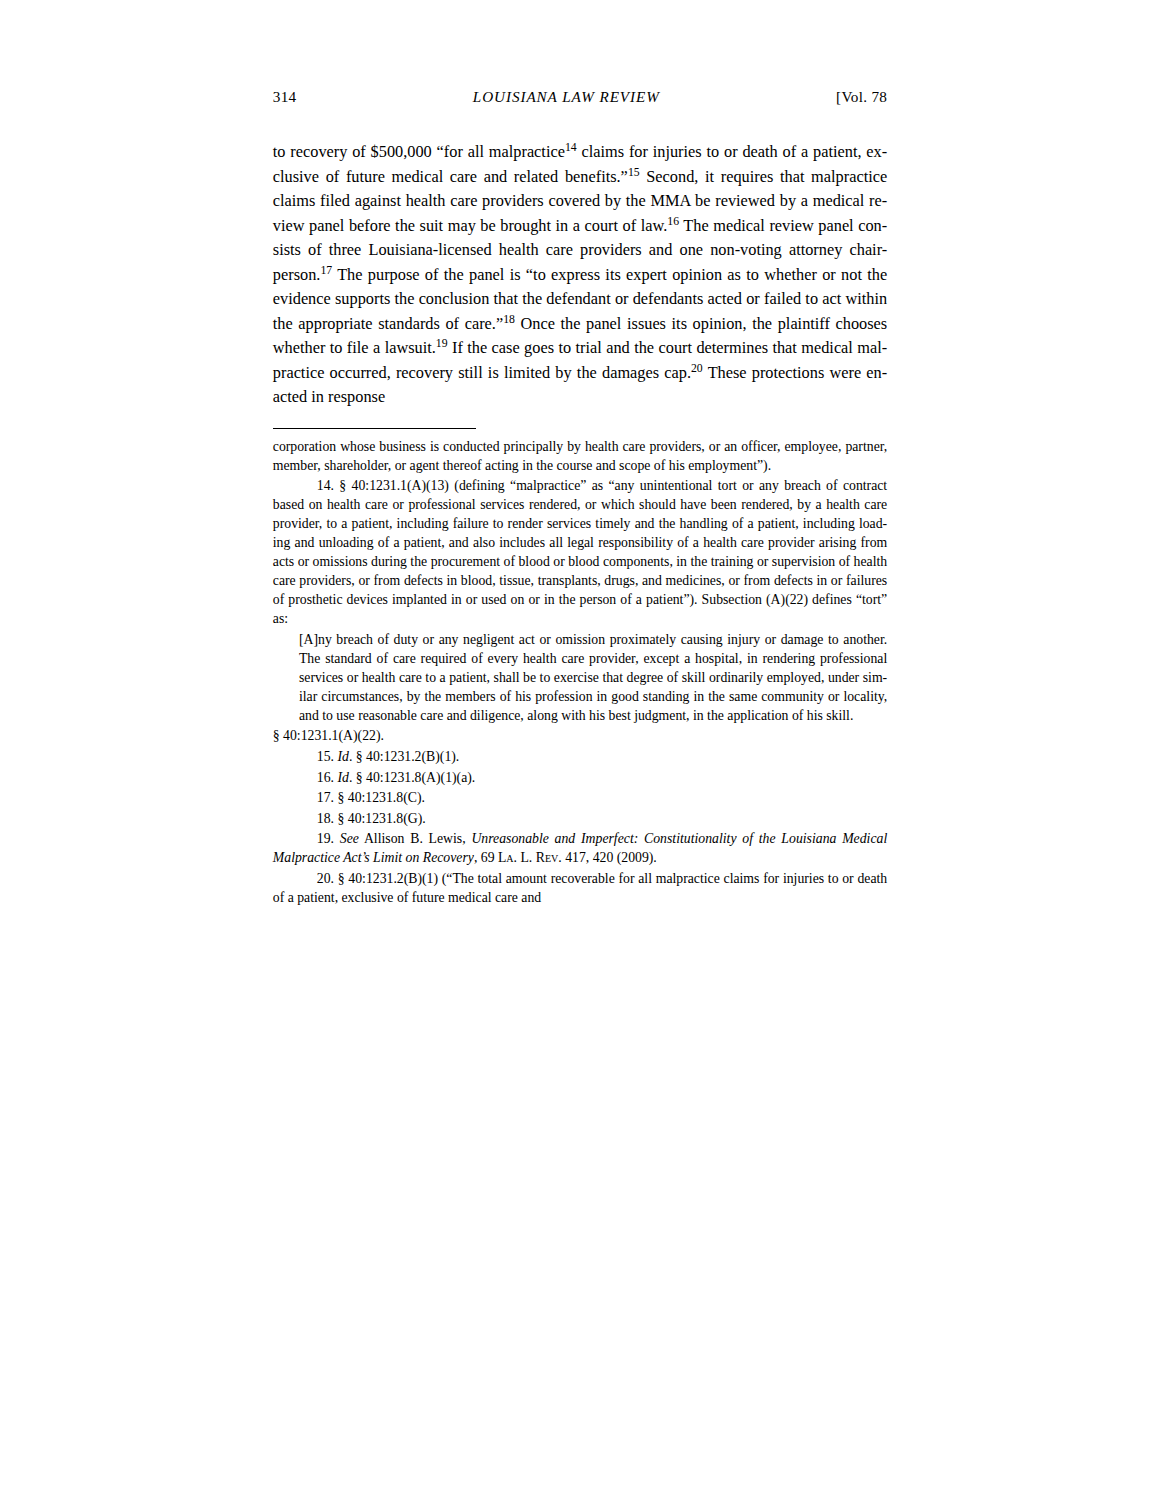314 LOUISIANA LAW REVIEW [Vol. 78
to recovery of $500,000 “for all malpractice14 claims for injuries to or death of a patient, exclusive of future medical care and related benefits.”15 Second, it requires that malpractice claims filed against health care providers covered by the MMA be reviewed by a medical review panel before the suit may be brought in a court of law.16 The medical review panel consists of three Louisiana-licensed health care providers and one non-voting attorney chair-person.17 The purpose of the panel is “to express its expert opinion as to whether or not the evidence supports the conclusion that the defendant or defendants acted or failed to act within the appropriate standards of care.”18 Once the panel issues its opinion, the plaintiff chooses whether to file a lawsuit.19 If the case goes to trial and the court determines that medical malpractice occurred, recovery still is limited by the damages cap.20 These protections were enacted in response
corporation whose business is conducted principally by health care providers, or an officer, employee, partner, member, shareholder, or agent thereof acting in the course and scope of his employment”).
14. § 40:1231.1(A)(13) (defining “malpractice” as “any unintentional tort or any breach of contract based on health care or professional services rendered, or which should have been rendered, by a health care provider, to a patient, including failure to render services timely and the handling of a patient, including loading and unloading of a patient, and also includes all legal responsibility of a health care provider arising from acts or omissions during the procurement of blood or blood components, in the training or supervision of health care providers, or from defects in blood, tissue, transplants, drugs, and medicines, or from defects in or failures of prosthetic devices implanted in or used on or in the person of a patient”). Subsection (A)(22) defines “tort” as:
[A]ny breach of duty or any negligent act or omission proximately causing injury or damage to another. The standard of care required of every health care provider, except a hospital, in rendering professional services or health care to a patient, shall be to exercise that degree of skill ordinarily employed, under similar circumstances, by the members of his profession in good standing in the same community or locality, and to use reasonable care and diligence, along with his best judgment, in the application of his skill.
§ 40:1231.1(A)(22).
15. Id. § 40:1231.2(B)(1).
16. Id. § 40:1231.8(A)(1)(a).
17. § 40:1231.8(C).
18. § 40:1231.8(G).
19. See Allison B. Lewis, Unreasonable and Imperfect: Constitutionality of the Louisiana Medical Malpractice Act’s Limit on Recovery, 69 La. L. Rev. 417, 420 (2009).
20. § 40:1231.2(B)(1) (“The total amount recoverable for all malpractice claims for injuries to or death of a patient, exclusive of future medical care and